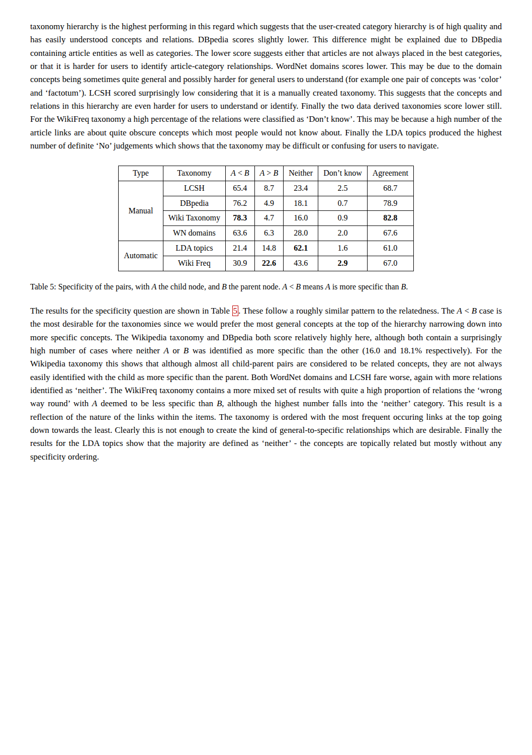taxonomy hierarchy is the highest performing in this regard which suggests that the user-created category hierarchy is of high quality and has easily understood concepts and relations. DBpedia scores slightly lower. This difference might be explained due to DBpedia containing article entities as well as categories. The lower score suggests either that articles are not always placed in the best categories, or that it is harder for users to identify article-category relationships. WordNet domains scores lower. This may be due to the domain concepts being sometimes quite general and possibly harder for general users to understand (for example one pair of concepts was ‘color’ and ‘factotum’). LCSH scored surprisingly low considering that it is a manually created taxonomy. This suggests that the concepts and relations in this hierarchy are even harder for users to understand or identify. Finally the two data derived taxonomies score lower still. For the WikiFreq taxonomy a high percentage of the relations were classified as ‘Don’t know’. This may be because a high number of the article links are about quite obscure concepts which most people would not know about. Finally the LDA topics produced the highest number of definite ‘No’ judgements which shows that the taxonomy may be difficult or confusing for users to navigate.
| Type | Taxonomy | A < B | A > B | Neither | Don’t know | Agreement |
| --- | --- | --- | --- | --- | --- | --- |
| Manual | LCSH | 65.4 | 8.7 | 23.4 | 2.5 | 68.7 |
| DBpedia | 76.2 | 4.9 | 18.1 | 0.7 | 78.9 |
| Wiki Taxonomy | 78.3 | 4.7 | 16.0 | 0.9 | 82.8 |
| WN domains | 63.6 | 6.3 | 28.0 | 2.0 | 67.6 |
| Automatic | LDA topics | 21.4 | 14.8 | 62.1 | 1.6 | 61.0 |
| Wiki Freq | 30.9 | 22.6 | 43.6 | 2.9 | 67.0 |
Table 5: Specificity of the pairs, with A the child node, and B the parent node. A < B means A is more specific than B.
The results for the specificity question are shown in Table 5. These follow a roughly similar pattern to the relatedness. The A < B case is the most desirable for the taxonomies since we would prefer the most general concepts at the top of the hierarchy narrowing down into more specific concepts. The Wikipedia taxonomy and DBpedia both score relatively highly here, although both contain a surprisingly high number of cases where neither A or B was identified as more specific than the other (16.0 and 18.1% respectively). For the Wikipedia taxonomy this shows that although almost all child-parent pairs are considered to be related concepts, they are not always easily identified with the child as more specific than the parent. Both WordNet domains and LCSH fare worse, again with more relations identified as ‘neither’. The WikiFreq taxonomy contains a more mixed set of results with quite a high proportion of relations the ‘wrong way round’ with A deemed to be less specific than B, although the highest number falls into the ‘neither’ category. This result is a reflection of the nature of the links within the items. The taxonomy is ordered with the most frequent occuring links at the top going down towards the least. Clearly this is not enough to create the kind of general-to-specific relationships which are desirable. Finally the results for the LDA topics show that the majority are defined as ‘neither’ - the concepts are topically related but mostly without any specificity ordering.